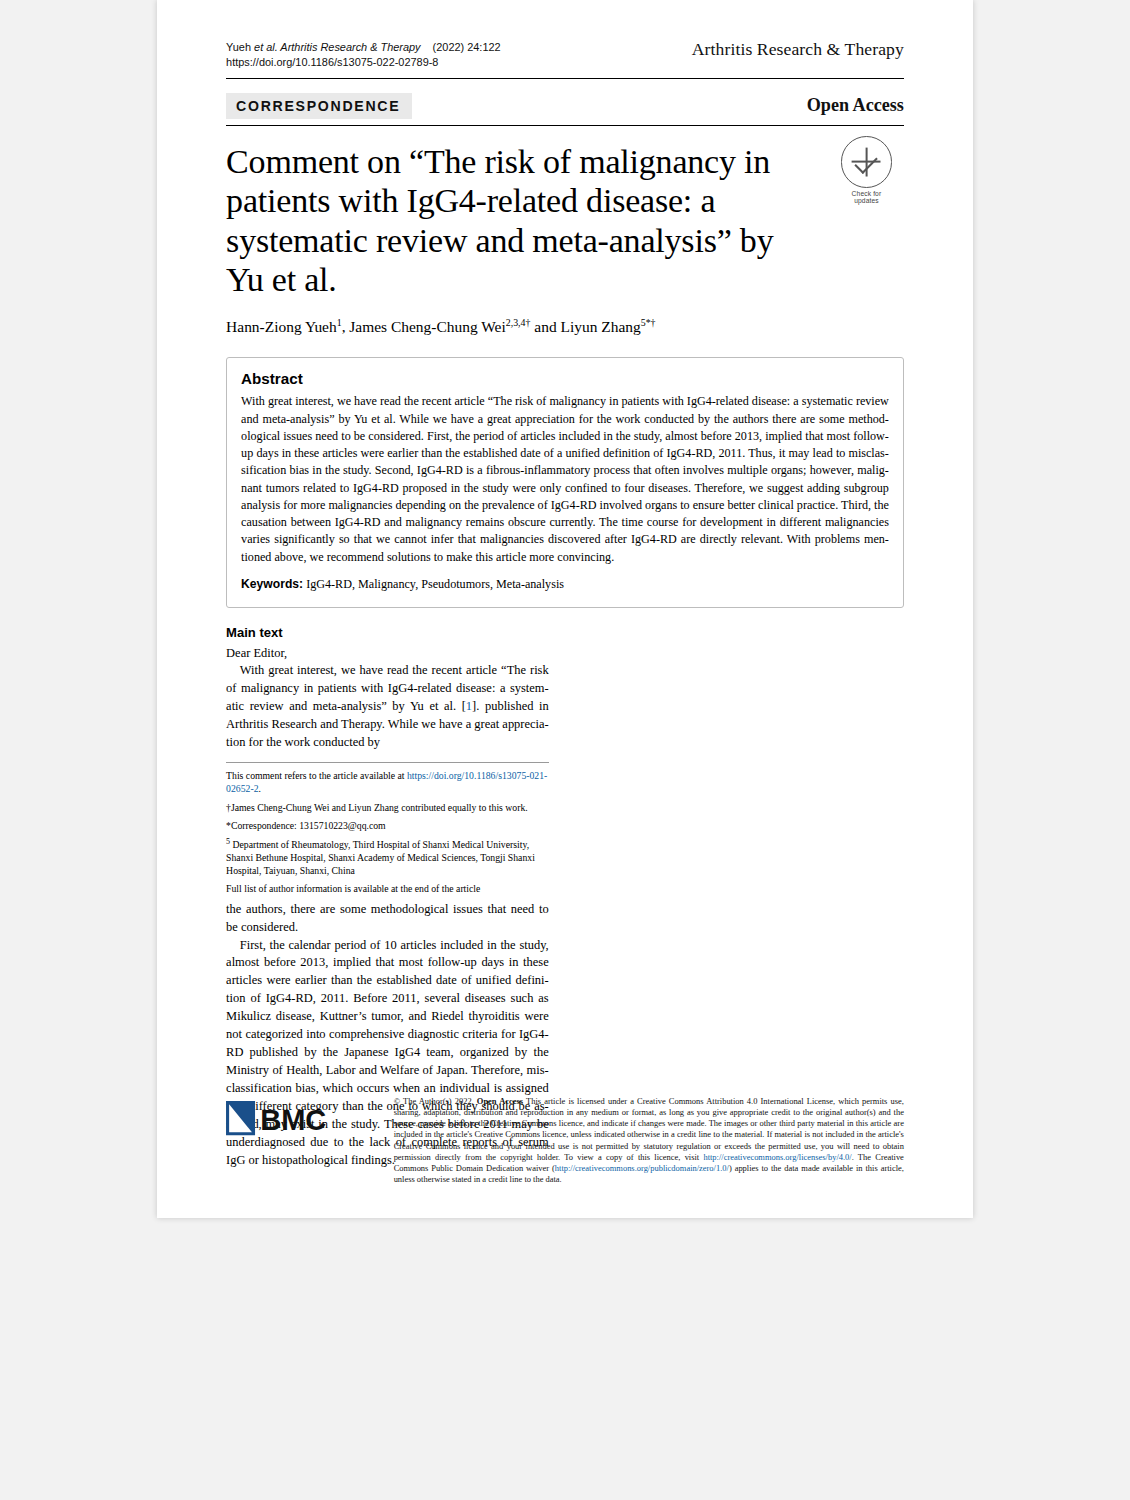Yueh et al. Arthritis Research & Therapy (2022) 24:122
https://doi.org/10.1186/s13075-022-02789-8
Arthritis Research & Therapy
Correspondence
Open Access
Check for
updates
Comment on “The risk of malignancy in patients with IgG4-related disease: a systematic review and meta-analysis” by Yu et al.
Hann‑Ziong Yueh1, James Cheng‑Chung Wei2,3,4† and Liyun Zhang5*†
Abstract
With great interest, we have read the recent article “The risk of malignancy in patients with IgG4-related disease: a systematic review and meta-analysis” by Yu et al. While we have a great appreciation for the work conducted by the authors there are some methodological issues need to be considered. First, the period of articles included in the study, almost before 2013, implied that most follow-up days in these articles were earlier than the established date of a unified definition of IgG4-RD, 2011. Thus, it may lead to misclassification bias in the study. Second, IgG4-RD is a fibrous-inflammatory process that often involves multiple organs; however, malignant tumors related to IgG4-RD proposed in the study were only confined to four diseases. Therefore, we suggest adding subgroup analysis for more malignancies depending on the prevalence of IgG4-RD involved organs to ensure better clinical practice. Third, the causation between IgG4-RD and malignancy remains obscure currently. The time course for development in different malignancies varies significantly so that we cannot infer that malignancies discovered after IgG4-RD are directly relevant. With problems mentioned above, we recommend solutions to make this article more convincing.
Keywords: IgG4-RD, Malignancy, Pseudotumors, Meta-analysis
Main text
Dear Editor,
With great interest, we have read the recent article “The risk of malignancy in patients with IgG4-related disease: a systematic review and meta-analysis” by Yu et al. [1]. published in Arthritis Research and Therapy. While we have a great appreciation for the work conducted by
This comment refers to the article available at https://doi.org/10.1186/s13075-021-02652-2.
†James Cheng‑Chung Wei and Liyun Zhang contributed equally to this work.
*Correspondence: 1315710223@qq.com
5 Department of Rheumatology, Third Hospital of Shanxi Medical University, Shanxi Bethune Hospital, Shanxi Academy of Medical Sciences, Tongji Shanxi Hospital, Taiyuan, Shanxi, China
Full list of author information is available at the end of the article
the authors, there are some methodological issues that need to be considered.
First, the calendar period of 10 articles included in the study, almost before 2013, implied that most follow-up days in these articles were earlier than the established date of unified definition of IgG4-RD, 2011. Before 2011, several diseases such as Mikulicz disease, Kuttner’s tumor, and Riedel thyroiditis were not categorized into comprehensive diagnostic criteria for IgG4-RD published by the Japanese IgG4 team, organized by the Ministry of Health, Labor and Welfare of Japan. Therefore, misclassification bias, which occurs when an individual is assigned to a different category than the one to which they should be assigned, may exist in the study. These cases before 2011 may be underdiagnosed due to the lack of complete reports of serum IgG or histopathological findings.
BMC
© The Author(s) 2022. Open Access This article is licensed under a Creative Commons Attribution 4.0 International License, which permits use, sharing, adaptation, distribution and reproduction in any medium or format, as long as you give appropriate credit to the original author(s) and the source, provide a link to the Creative Commons licence, and indicate if changes were made. The images or other third party material in this article are included in the article's Creative Commons licence, unless indicated otherwise in a credit line to the material. If material is not included in the article's Creative Commons licence and your intended use is not permitted by statutory regulation or exceeds the permitted use, you will need to obtain permission directly from the copyright holder. To view a copy of this licence, visit http://creativecommons.org/licenses/by/4.0/. The Creative Commons Public Domain Dedication waiver (http://creativecommons.org/publicdomain/zero/1.0/) applies to the data made available in this article, unless otherwise stated in a credit line to the data.